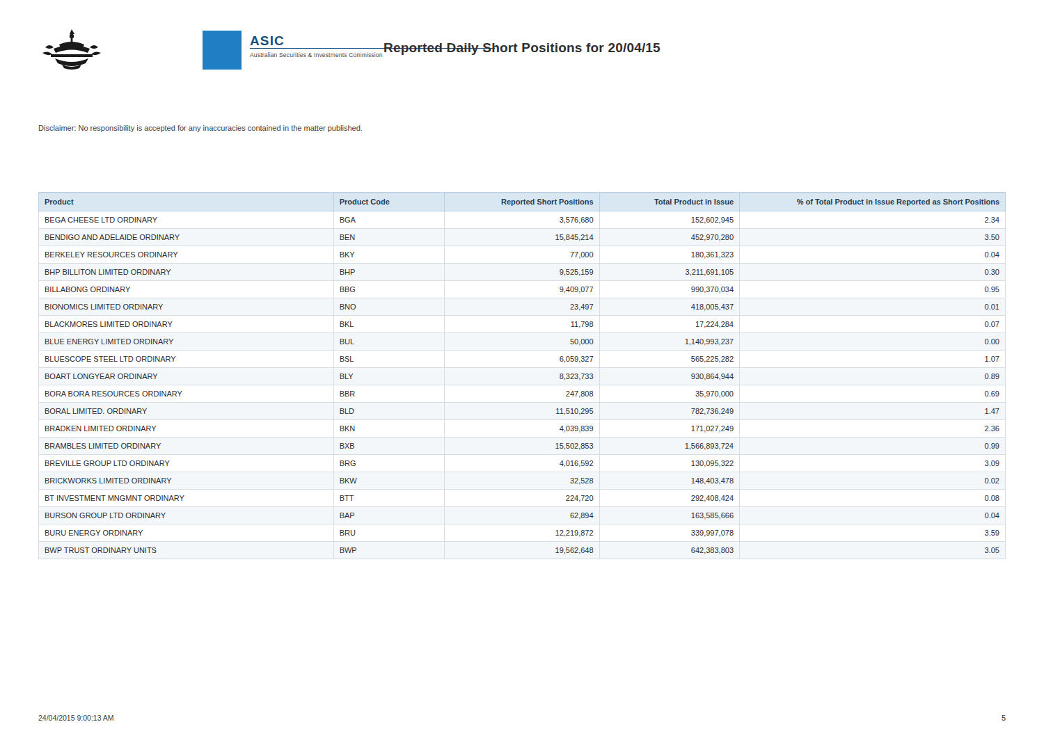ASIC
Australian Securities & Investments Commission
Reported Daily Short Positions for 20/04/15
Disclaimer: No responsibility is accepted for any inaccuracies contained in the matter published.
| Product | Product Code | Reported Short Positions | Total Product in Issue | % of Total Product in Issue Reported as Short Positions |
| --- | --- | --- | --- | --- |
| BEGA CHEESE LTD ORDINARY | BGA | 3,576,680 | 152,602,945 | 2.34 |
| BENDIGO AND ADELAIDE ORDINARY | BEN | 15,845,214 | 452,970,280 | 3.50 |
| BERKELEY RESOURCES ORDINARY | BKY | 77,000 | 180,361,323 | 0.04 |
| BHP BILLITON LIMITED ORDINARY | BHP | 9,525,159 | 3,211,691,105 | 0.30 |
| BILLABONG ORDINARY | BBG | 9,409,077 | 990,370,034 | 0.95 |
| BIONOMICS LIMITED ORDINARY | BNO | 23,497 | 418,005,437 | 0.01 |
| BLACKMORES LIMITED ORDINARY | BKL | 11,798 | 17,224,284 | 0.07 |
| BLUE ENERGY LIMITED ORDINARY | BUL | 50,000 | 1,140,993,237 | 0.00 |
| BLUESCOPE STEEL LTD ORDINARY | BSL | 6,059,327 | 565,225,282 | 1.07 |
| BOART LONGYEAR ORDINARY | BLY | 8,323,733 | 930,864,944 | 0.89 |
| BORA BORA RESOURCES ORDINARY | BBR | 247,808 | 35,970,000 | 0.69 |
| BORAL LIMITED. ORDINARY | BLD | 11,510,295 | 782,736,249 | 1.47 |
| BRADKEN LIMITED ORDINARY | BKN | 4,039,839 | 171,027,249 | 2.36 |
| BRAMBLES LIMITED ORDINARY | BXB | 15,502,853 | 1,566,893,724 | 0.99 |
| BREVILLE GROUP LTD ORDINARY | BRG | 4,016,592 | 130,095,322 | 3.09 |
| BRICKWORKS LIMITED ORDINARY | BKW | 32,528 | 148,403,478 | 0.02 |
| BT INVESTMENT MNGMNT ORDINARY | BTT | 224,720 | 292,408,424 | 0.08 |
| BURSON GROUP LTD ORDINARY | BAP | 62,894 | 163,585,666 | 0.04 |
| BURU ENERGY ORDINARY | BRU | 12,219,872 | 339,997,078 | 3.59 |
| BWP TRUST ORDINARY UNITS | BWP | 19,562,648 | 642,383,803 | 3.05 |
24/04/2015 9:00:13 AM 5